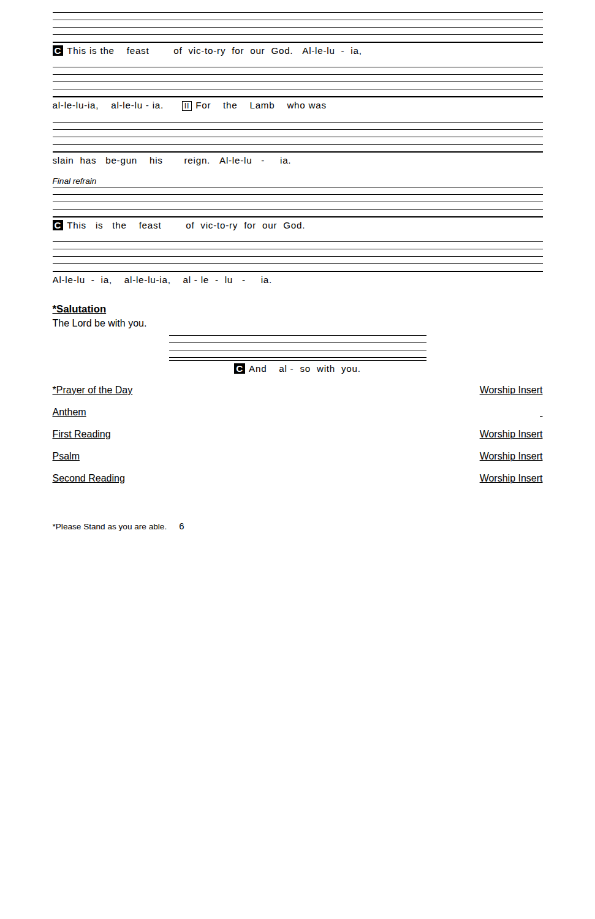CThis is the feast of vic-to-ry for our God. Al-le-lu - ia,
al-le-lu-ia, al-le-lu - ia. IIFor the Lamb who was
slain has be-gun his reign. Al-le-lu - ia.
Final refrain
CThis is the feast of vic-to-ry for our God.
Al-le-lu - ia, al-le-lu-ia, al - le - lu - ia.
*Salutation
The Lord be with you.
CAnd al - so with you.
*Prayer of the Day Worship Insert
Anthem
First Reading Worship Insert
Psalm Worship Insert
Second Reading Worship Insert
*Please Stand as you are able. 6